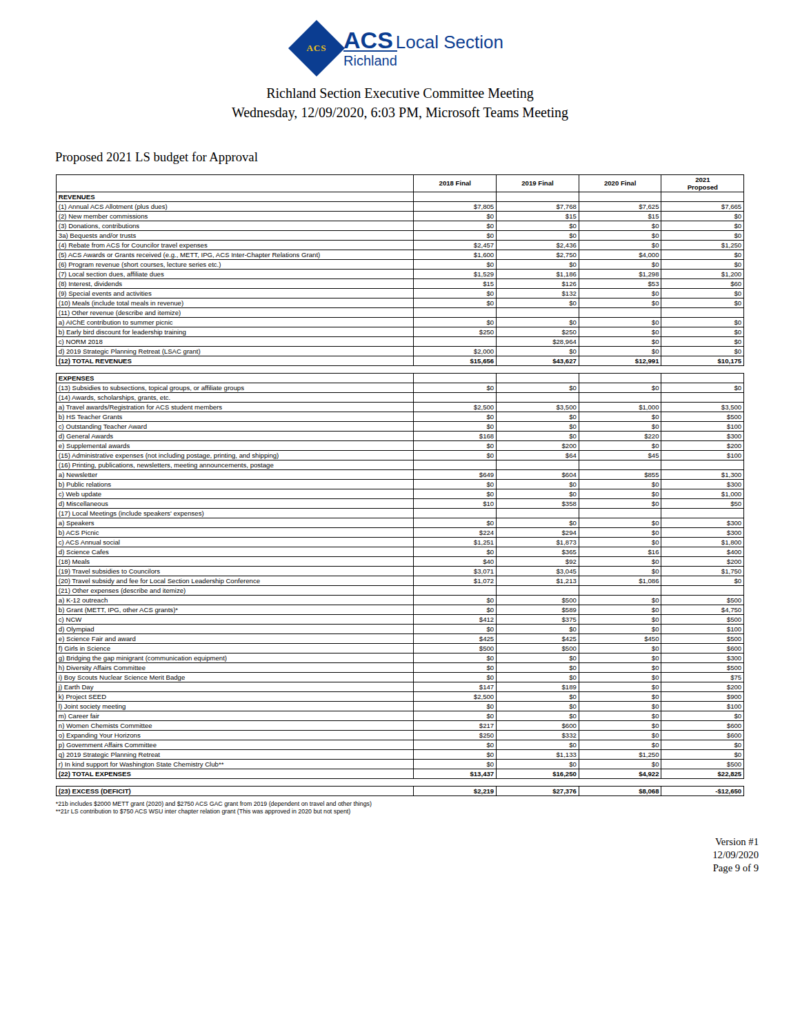ACS ACS Local Section
Richland
Richland Section Executive Committee Meeting
Wednesday, 12/09/2020, 6:03 PM, Microsoft Teams Meeting
Proposed 2021 LS budget for Approval
| | 2018 Final | 2019 Final | 2020 Final | 2021 Proposed |
| --- | --- | --- | --- | --- |
| REVENUES | | | | |
| (1) Annual ACS Allotment (plus dues) | $7,805 | $7,768 | $7,625 | $7,665 |
| (2) New member commissions | $0 | $15 | $15 | $0 |
| (3) Donations, contributions | $0 | $0 | $0 | $0 |
| 3a) Bequests and/or trusts | $0 | $0 | $0 | $0 |
| (4) Rebate from ACS for Councilor travel expenses | $2,457 | $2,436 | $0 | $1,250 |
| (5) ACS Awards or Grants received (e.g., METT, IPG, ACS Inter-Chapter Relations Grant) | $1,600 | $2,750 | $4,000 | $0 |
| (6) Program revenue (short courses, lecture series etc.) | $0 | $0 | $0 | $0 |
| (7) Local section dues, affiliate dues | $1,529 | $1,186 | $1,298 | $1,200 |
| (8) Interest, dividends | $15 | $126 | $53 | $60 |
| (9) Special events and activities | $0 | $132 | $0 | $0 |
| (10) Meals (include total meals in revenue) | $0 | $0 | $0 | $0 |
| (11) Other revenue (describe and itemize) | | | | |
| a) AIChE contribution to summer picnic | $0 | $0 | $0 | $0 |
| b) Early bird discount for leadership training | $250 | $250 | $0 | $0 |
| c) NORM 2018 | | $28,964 | $0 | $0 |
| d) 2019 Strategic Planning Retreat (LSAC grant) | $2,000 | $0 | $0 | $0 |
| (12) TOTAL REVENUES | $15,656 | $43,627 | $12,991 | $10,175 |
| EXPENSES | | | | |
| (13) Subsidies to subsections, topical groups, or affiliate groups | $0 | $0 | $0 | $0 |
| (14) Awards, scholarships, grants, etc. | | | | |
| a) Travel awards/Registration for ACS student members | $2,500 | $3,500 | $1,000 | $3,500 |
| b) HS Teacher Grants | $0 | $0 | $0 | $500 |
| c) Outstanding Teacher Award | $0 | $0 | $0 | $100 |
| d) General Awards | $168 | $0 | $220 | $300 |
| e) Supplemental awards | $0 | $200 | $0 | $200 |
| (15) Administrative expenses (not including postage, printing, and shipping) | $0 | $64 | $45 | $100 |
| (16) Printing, publications, newsletters, meeting announcements, postage | | | | |
| a) Newsletter | $649 | $604 | $855 | $1,300 |
| b) Public relations | $0 | $0 | $0 | $300 |
| c) Web update | $0 | $0 | $0 | $1,000 |
| d) Miscellaneous | $10 | $358 | $0 | $50 |
| (17) Local Meetings (include speakers' expenses) | | | | |
| a) Speakers | $0 | $0 | $0 | $300 |
| b) ACS Picnic | $224 | $294 | $0 | $300 |
| c) ACS Annual social | $1,251 | $1,873 | $0 | $1,800 |
| d) Science Cafes | $0 | $365 | $16 | $400 |
| (18) Meals | $40 | $92 | $0 | $200 |
| (19) Travel subsidies to Councilors | $3,071 | $3,045 | $0 | $1,750 |
| (20) Travel subsidy and fee for Local Section Leadership Conference | $1,072 | $1,213 | $1,086 | $0 |
| (21) Other expenses (describe and itemize) | | | | |
| a) K-12 outreach | $0 | $500 | $0 | $500 |
| b) Grant (METT, IPG, other ACS grants)* | $0 | $589 | $0 | $4,750 |
| c) NCW | $412 | $375 | $0 | $500 |
| d) Olympiad | $0 | $0 | $0 | $100 |
| e) Science Fair and award | $425 | $425 | $450 | $500 |
| f) Girls in Science | $500 | $500 | $0 | $600 |
| g) Bridging the gap minigrant (communication equipment) | $0 | $0 | $0 | $300 |
| h) Diversity Affairs Committee | $0 | $0 | $0 | $500 |
| i) Boy Scouts Nuclear Science Merit Badge | $0 | $0 | $0 | $75 |
| j) Earth Day | $147 | $189 | $0 | $200 |
| k) Project SEED | $2,500 | $0 | $0 | $900 |
| l) Joint society meeting | $0 | $0 | $0 | $100 |
| m) Career fair | $0 | $0 | $0 | $0 |
| n) Women Chemists Committee | $217 | $600 | $0 | $600 |
| o) Expanding Your Horizons | $250 | $332 | $0 | $600 |
| p) Government Affairs Committee | $0 | $0 | $0 | $0 |
| q) 2019 Strategic Planning Retreat | $0 | $1,133 | $1,250 | $0 |
| r) In kind support for Washington State Chemistry Club** | $0 | $0 | $0 | $500 |
| (22) TOTAL EXPENSES | $13,437 | $16,250 | $4,922 | $22,825 |
| (23) EXCESS (DEFICIT) | $2,219 | $27,376 | $8,068 | -$12,650 |
*21b includes $2000 METT grant (2020) and $2750 ACS GAC grant from 2019 (dependent on travel and other things)
**21r LS contribution to $750 ACS WSU inter chapter relation grant (This was approved in 2020 but not spent)
Version #1
12/09/2020
Page 9 of 9